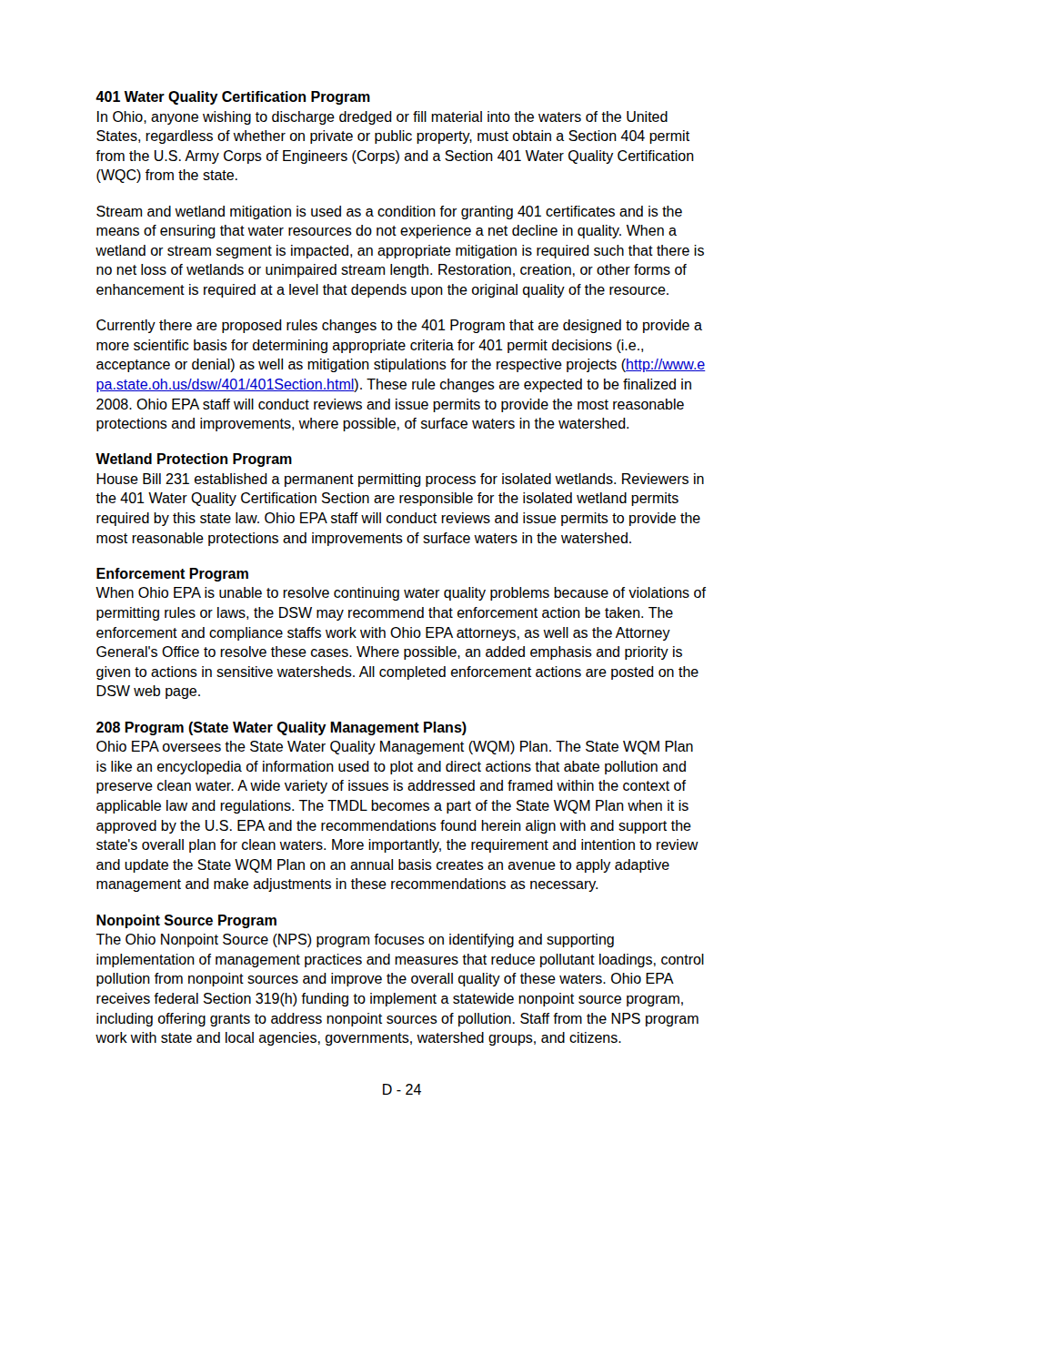401 Water Quality Certification Program
In Ohio, anyone wishing to discharge dredged or fill material into the waters of the United States, regardless of whether on private or public property, must obtain a Section 404 permit from the U.S. Army Corps of Engineers (Corps) and a Section 401 Water Quality Certification (WQC) from the state.
Stream and wetland mitigation is used as a condition for granting 401 certificates and is the means of ensuring that water resources do not experience a net decline in quality. When a wetland or stream segment is impacted, an appropriate mitigation is required such that there is no net loss of wetlands or unimpaired stream length. Restoration, creation, or other forms of enhancement is required at a level that depends upon the original quality of the resource.
Currently there are proposed rules changes to the 401 Program that are designed to provide a more scientific basis for determining appropriate criteria for 401 permit decisions (i.e., acceptance or denial) as well as mitigation stipulations for the respective projects (http://www.epa.state.oh.us/dsw/401/401Section.html). These rule changes are expected to be finalized in 2008. Ohio EPA staff will conduct reviews and issue permits to provide the most reasonable protections and improvements, where possible, of surface waters in the watershed.
Wetland Protection Program
House Bill 231 established a permanent permitting process for isolated wetlands. Reviewers in the 401 Water Quality Certification Section are responsible for the isolated wetland permits required by this state law. Ohio EPA staff will conduct reviews and issue permits to provide the most reasonable protections and improvements of surface waters in the watershed.
Enforcement Program
When Ohio EPA is unable to resolve continuing water quality problems because of violations of permitting rules or laws, the DSW may recommend that enforcement action be taken. The enforcement and compliance staffs work with Ohio EPA attorneys, as well as the Attorney General's Office to resolve these cases. Where possible, an added emphasis and priority is given to actions in sensitive watersheds. All completed enforcement actions are posted on the DSW web page.
208 Program (State Water Quality Management Plans)
Ohio EPA oversees the State Water Quality Management (WQM) Plan. The State WQM Plan is like an encyclopedia of information used to plot and direct actions that abate pollution and preserve clean water. A wide variety of issues is addressed and framed within the context of applicable law and regulations. The TMDL becomes a part of the State WQM Plan when it is approved by the U.S. EPA and the recommendations found herein align with and support the state's overall plan for clean waters. More importantly, the requirement and intention to review and update the State WQM Plan on an annual basis creates an avenue to apply adaptive management and make adjustments in these recommendations as necessary.
Nonpoint Source Program
The Ohio Nonpoint Source (NPS) program focuses on identifying and supporting implementation of management practices and measures that reduce pollutant loadings, control pollution from nonpoint sources and improve the overall quality of these waters. Ohio EPA receives federal Section 319(h) funding to implement a statewide nonpoint source program, including offering grants to address nonpoint sources of pollution. Staff from the NPS program work with state and local agencies, governments, watershed groups, and citizens.
D - 24